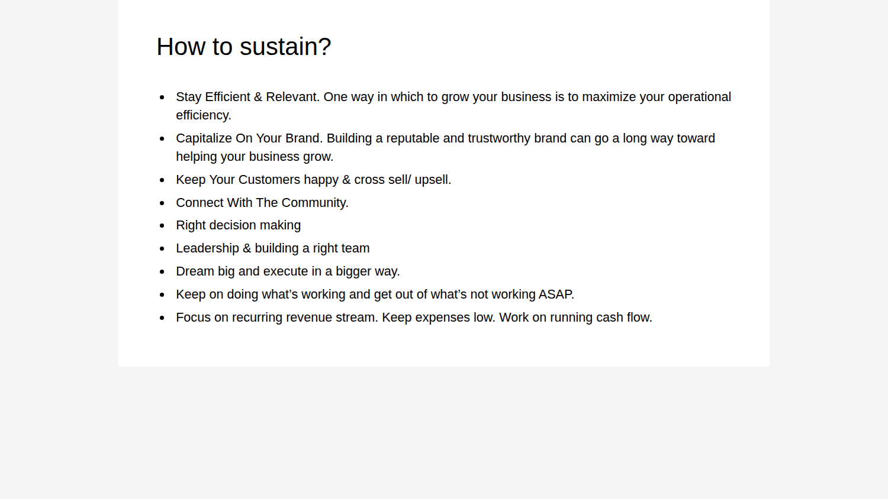How to sustain?
Stay Efficient & Relevant. One way in which to grow your business is to maximize your operational efficiency.
Capitalize On Your Brand. Building a reputable and trustworthy brand can go a long way toward helping your business grow.
Keep Your Customers happy & cross sell/ upsell.
Connect With The Community.
Right decision making
Leadership & building a right team
Dream big and execute in a bigger way.
Keep on doing what’s working and get out of what’s not working ASAP.
Focus on recurring revenue stream. Keep expenses low. Work on running cash flow.